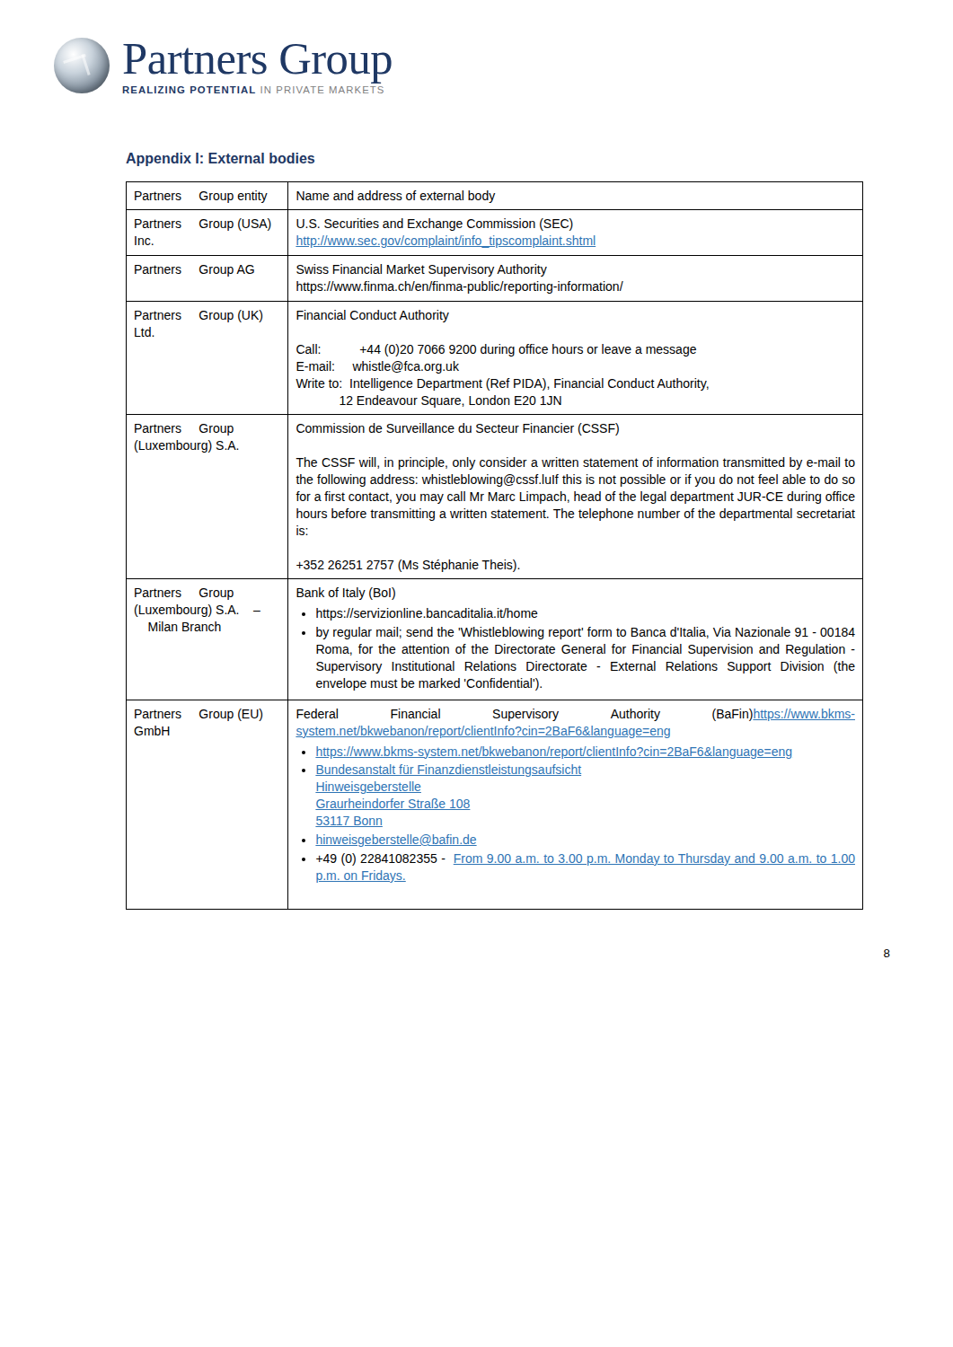Partners Group
REALIZING POTENTIAL IN PRIVATE MARKETS
Appendix I: External bodies
| Partners Group entity | Name and address of external body |
| Partners Group (USA) Inc. | U.S. Securities and Exchange Commission (SEC) http://www.sec.gov/complaint/info_tipscomplaint.shtml |
| Partners Group AG | Swiss Financial Market Supervisory Authority https://www.finma.ch/en/finma-public/reporting-information/ |
| Partners Group (UK) Ltd. | Financial Conduct Authority Call: +44 (0)20 7066 9200 during office hours or leave a message E-mail: whistle@fca.org.uk Write to: Intelligence Department (Ref PIDA), Financial Conduct Authority, 12 Endeavour Square, London E20 1JN |
| Partners Group (Luxembourg) S.A. | Commission de Surveillance du Secteur Financier (CSSF) The CSSF will, in principle, only consider a written statement of information transmitted by e-mail to the following address: whistleblowing@cssf.luIf this is not possible or if you do not feel able to do so for a first contact, you may call Mr Marc Limpach, head of the legal department JUR-CE during office hours before transmitting a written statement. The telephone number of the departmental secretariat is: +352 26251 2757 (Ms Stéphanie Theis). |
| Partners Group (Luxembourg) S.A. – Milan Branch | Bank of Italy (BoI) https://servizionline.bancaditalia.it/home by regular mail; send the 'Whistleblowing report' form to Banca d'Italia, Via Nazionale 91 - 00184 Roma, for the attention of the Directorate General for Financial Supervision and Regulation - Supervisory Institutional Relations Directorate - External Relations Support Division (the envelope must be marked 'Confidential'). |
| Partners Group (EU) GmbH | Federal Financial Supervisory Authority (BaFin) https://www.bkms-system.net/bkwebanon/report/clientInfo?cin=2BaF6&language=eng https://www.bkms-system.net/bkwebanon/report/clientInfo?cin=2BaF6&language=eng Bundesanstalt für Finanzdienstleistungsaufsicht Hinweisgeberstelle Graurheindorfer Straße 108 53117 Bonn hinweisgeberstelle@bafin.de +49 (0) 22841082355 - From 9.00 a.m. to 3.00 p.m. Monday to Thursday and 9.00 a.m. to 1.00 p.m. on Fridays. |
8